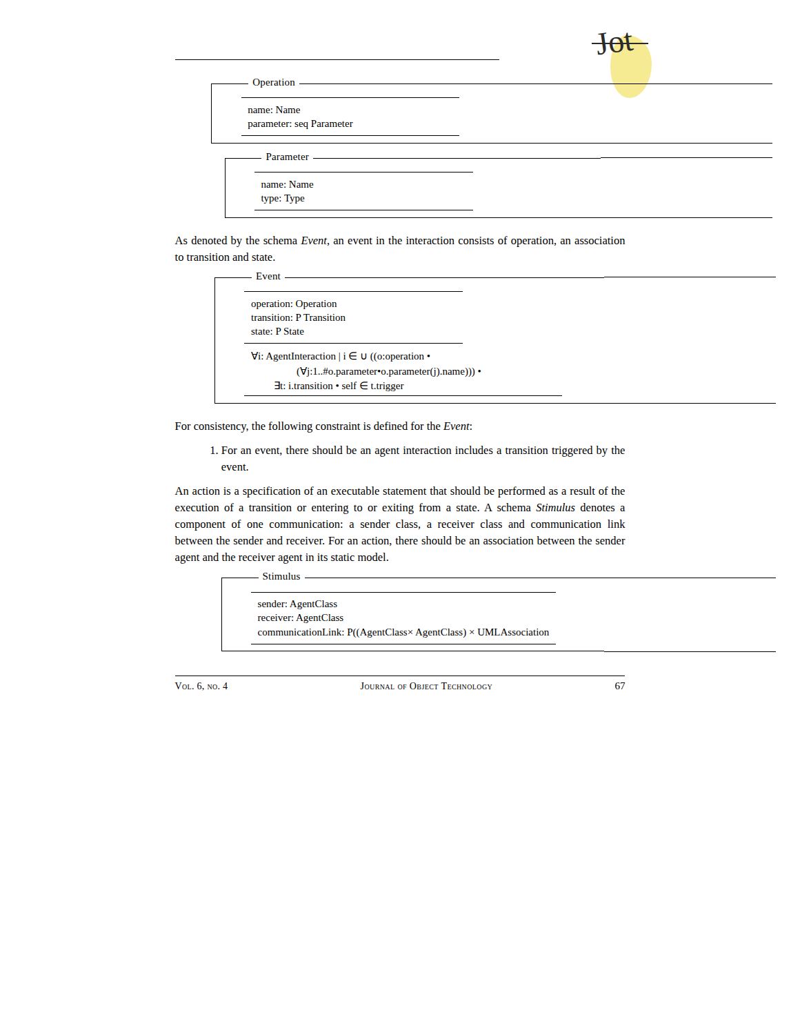Jot
Operation
name: Name
parameter: seq Parameter
Parameter
name: Name
type: Type
As denoted by the schema Event, an event in the interaction consists of operation, an association to transition and state.
Event
operation: Operation
transition: P Transition
state: P State
∀i: AgentInteraction | i ∈ ∪ ((o:operation •
(∀j:1..#o.parameter•o.parameter(j).name))) •
∃t: i.transition • self ∈ t.trigger
For consistency, the following constraint is defined for the Event:
For an event, there should be an agent interaction includes a transition triggered by the event.
An action is a specification of an executable statement that should be performed as a result of the execution of a transition or entering to or exiting from a state. A schema Stimulus denotes a component of one communication: a sender class, a receiver class and communication link between the sender and receiver. For an action, there should be an association between the sender agent and the receiver agent in its static model.
Stimulus
sender: AgentClass
receiver: AgentClass
communicationLink: P((AgentClass× AgentClass) × UMLAssociation
Vol. 6, no. 4
Journal of Object Technology
67